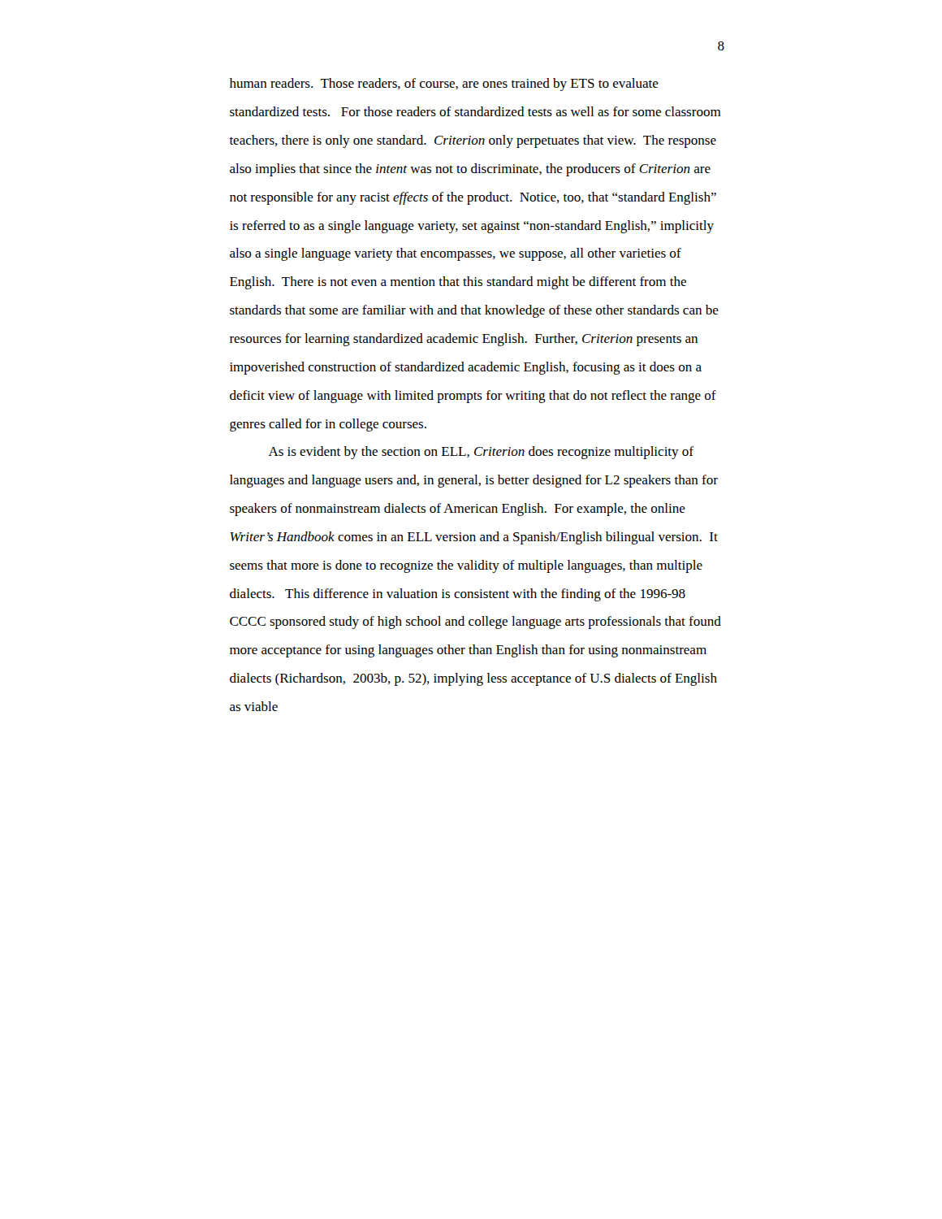8
human readers. Those readers, of course, are ones trained by ETS to evaluate standardized tests. For those readers of standardized tests as well as for some classroom teachers, there is only one standard. Criterion only perpetuates that view. The response also implies that since the intent was not to discriminate, the producers of Criterion are not responsible for any racist effects of the product. Notice, too, that “standard English” is referred to as a single language variety, set against “non-standard English,” implicitly also a single language variety that encompasses, we suppose, all other varieties of English. There is not even a mention that this standard might be different from the standards that some are familiar with and that knowledge of these other standards can be resources for learning standardized academic English. Further, Criterion presents an impoverished construction of standardized academic English, focusing as it does on a deficit view of language with limited prompts for writing that do not reflect the range of genres called for in college courses.
As is evident by the section on ELL, Criterion does recognize multiplicity of languages and language users and, in general, is better designed for L2 speakers than for speakers of nonmainstream dialects of American English. For example, the online Writer’s Handbook comes in an ELL version and a Spanish/English bilingual version. It seems that more is done to recognize the validity of multiple languages, than multiple dialects. This difference in valuation is consistent with the finding of the 1996-98 CCCC sponsored study of high school and college language arts professionals that found more acceptance for using languages other than English than for using nonmainstream dialects (Richardson, 2003b, p. 52), implying less acceptance of U.S dialects of English as viable